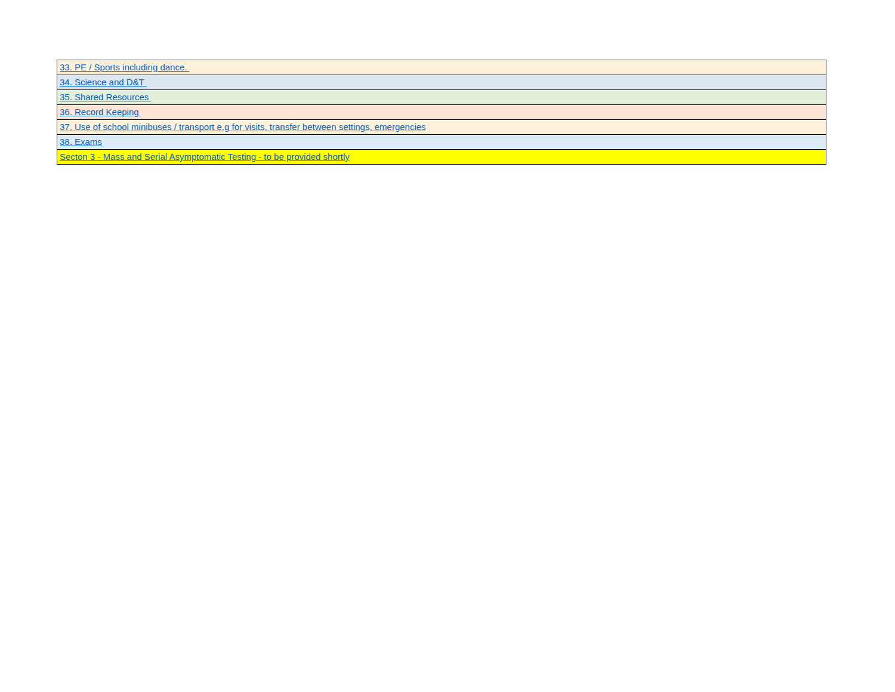| 33. PE / Sports including dance. |
| 34. Science and D&T |
| 35. Shared Resources |
| 36. Record Keeping |
| 37. Use of school minibuses / transport e.g for visits, transfer between settings, emergencies |
| 38. Exams |
| Secton 3 - Mass and Serial Asymptomatic Testing - to be provided shortly |